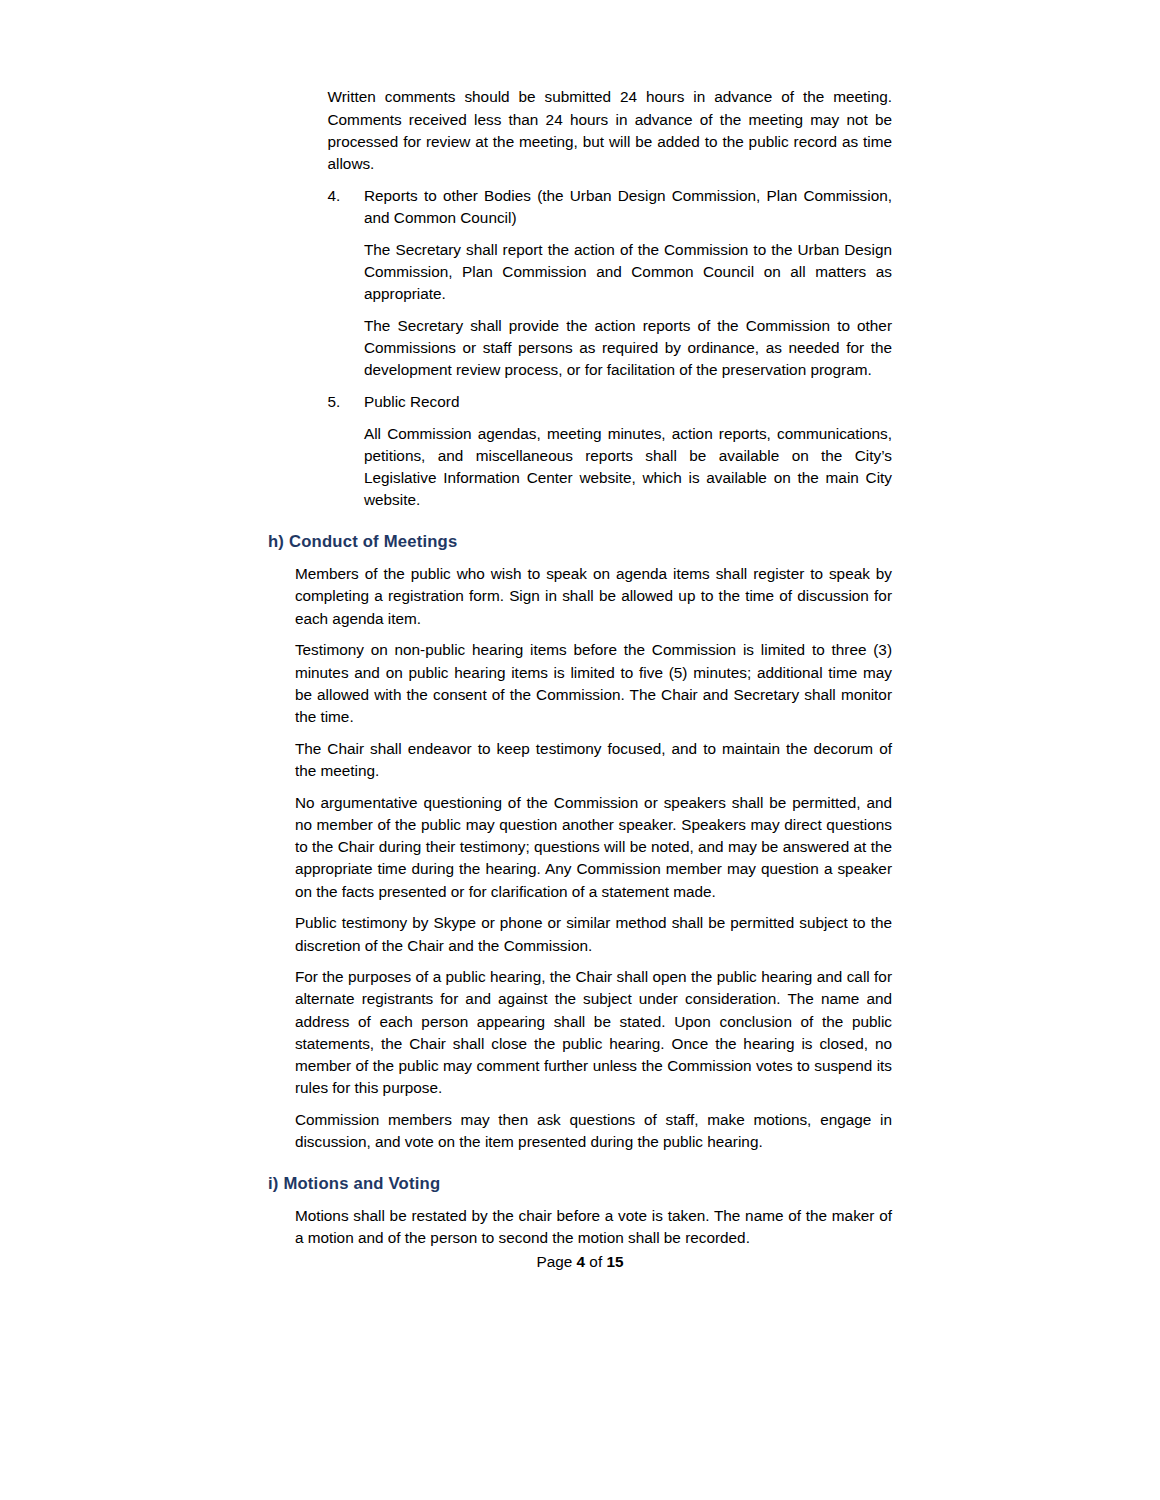Written comments should be submitted 24 hours in advance of the meeting. Comments received less than 24 hours in advance of the meeting may not be processed for review at the meeting, but will be added to the public record as time allows.
4.
Reports to other Bodies (the Urban Design Commission, Plan Commission, and Common Council)
The Secretary shall report the action of the Commission to the Urban Design Commission, Plan Commission and Common Council on all matters as appropriate.
The Secretary shall provide the action reports of the Commission to other Commissions or staff persons as required by ordinance, as needed for the development review process, or for facilitation of the preservation program.
5.
Public Record
All Commission agendas, meeting minutes, action reports, communications, petitions, and miscellaneous reports shall be available on the City’s Legislative Information Center website, which is available on the main City website.
h) Conduct of Meetings
Members of the public who wish to speak on agenda items shall register to speak by completing a registration form. Sign in shall be allowed up to the time of discussion for each agenda item.
Testimony on non-public hearing items before the Commission is limited to three (3) minutes and on public hearing items is limited to five (5) minutes; additional time may be allowed with the consent of the Commission. The Chair and Secretary shall monitor the time.
The Chair shall endeavor to keep testimony focused, and to maintain the decorum of the meeting.
No argumentative questioning of the Commission or speakers shall be permitted, and no member of the public may question another speaker. Speakers may direct questions to the Chair during their testimony; questions will be noted, and may be answered at the appropriate time during the hearing. Any Commission member may question a speaker on the facts presented or for clarification of a statement made.
Public testimony by Skype or phone or similar method shall be permitted subject to the discretion of the Chair and the Commission.
For the purposes of a public hearing, the Chair shall open the public hearing and call for alternate registrants for and against the subject under consideration. The name and address of each person appearing shall be stated. Upon conclusion of the public statements, the Chair shall close the public hearing. Once the hearing is closed, no member of the public may comment further unless the Commission votes to suspend its rules for this purpose.
Commission members may then ask questions of staff, make motions, engage in discussion, and vote on the item presented during the public hearing.
i) Motions and Voting
Motions shall be restated by the chair before a vote is taken. The name of the maker of a motion and of the person to second the motion shall be recorded.
Page 4 of 15